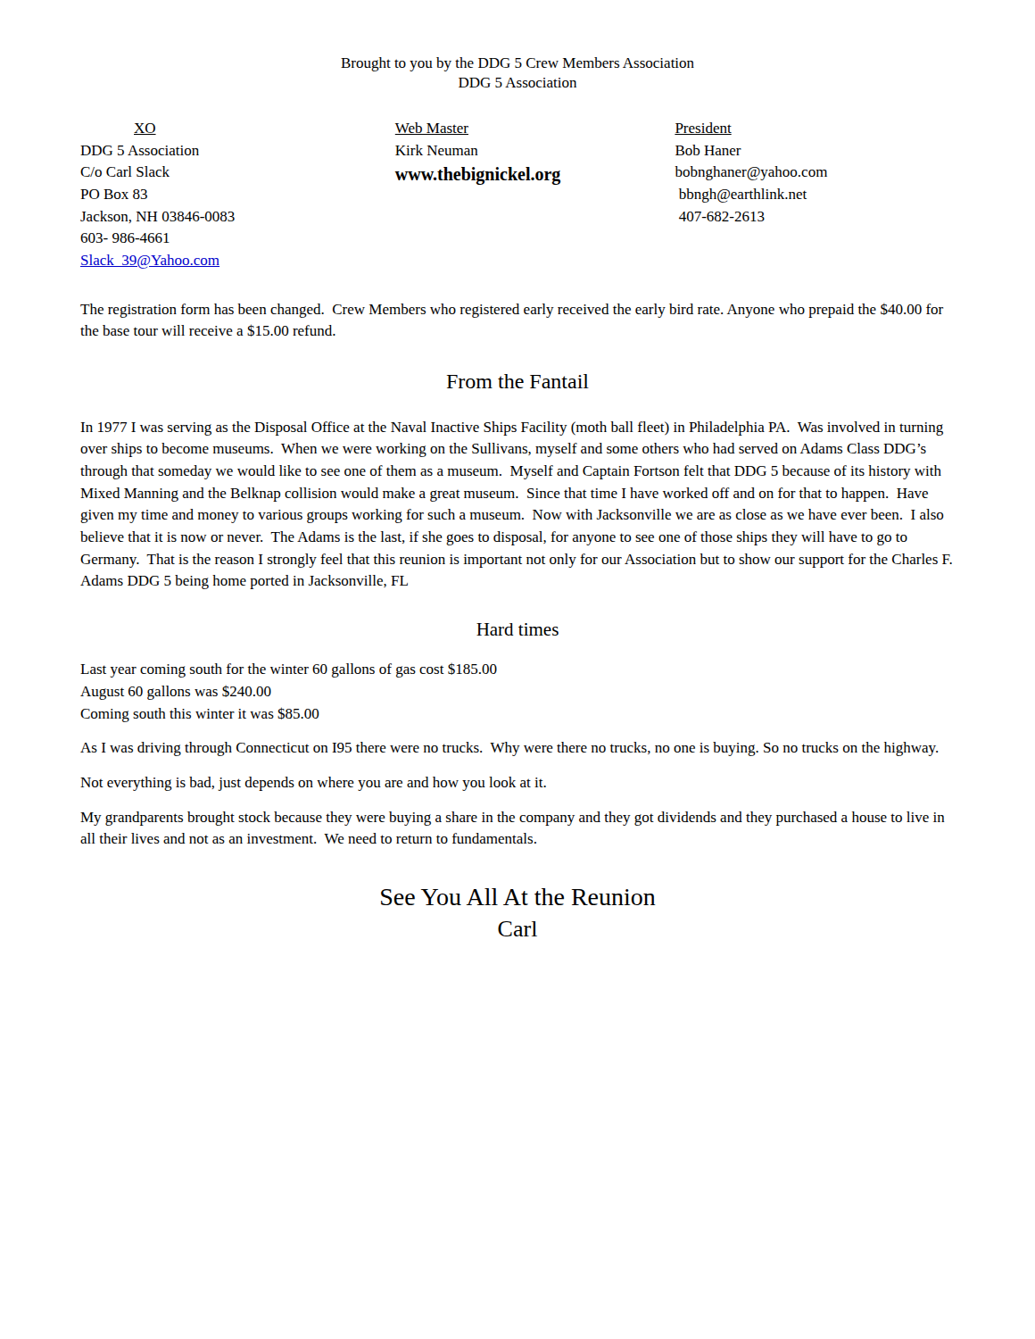Brought to you by the DDG 5 Crew Members Association
DDG 5 Association
| XO | Web Master | President |
| DDG 5 Association C/o Carl Slack PO Box 83 Jackson, NH 03846-0083 603- 986-4661 Slack_39@Yahoo.com | Kirk Neuman www.thebignickel.org | Bob Haner bobnghaner@yahoo.com bbngh@earthlink.net 407-682-2613 |
The registration form has been changed. Crew Members who registered early received the early bird rate. Anyone who prepaid the $40.00 for the base tour will receive a $15.00 refund.
From the Fantail
In 1977 I was serving as the Disposal Office at the Naval Inactive Ships Facility (moth ball fleet) in Philadelphia PA. Was involved in turning over ships to become museums. When we were working on the Sullivans, myself and some others who had served on Adams Class DDG’s through that someday we would like to see one of them as a museum. Myself and Captain Fortson felt that DDG 5 because of its history with Mixed Manning and the Belknap collision would make a great museum. Since that time I have worked off and on for that to happen. Have given my time and money to various groups working for such a museum. Now with Jacksonville we are as close as we have ever been. I also believe that it is now or never. The Adams is the last, if she goes to disposal, for anyone to see one of those ships they will have to go to Germany. That is the reason I strongly feel that this reunion is important not only for our Association but to show our support for the Charles F. Adams DDG 5 being home ported in Jacksonville, FL
Hard times
Last year coming south for the winter 60 gallons of gas cost $185.00
August 60 gallons was $240.00
Coming south this winter it was $85.00
As I was driving through Connecticut on I95 there were no trucks. Why were there no trucks, no one is buying. So no trucks on the highway.
Not everything is bad, just depends on where you are and how you look at it.
My grandparents brought stock because they were buying a share in the company and they got dividends and they purchased a house to live in all their lives and not as an investment. We need to return to fundamentals.
See You All At the Reunion
Carl